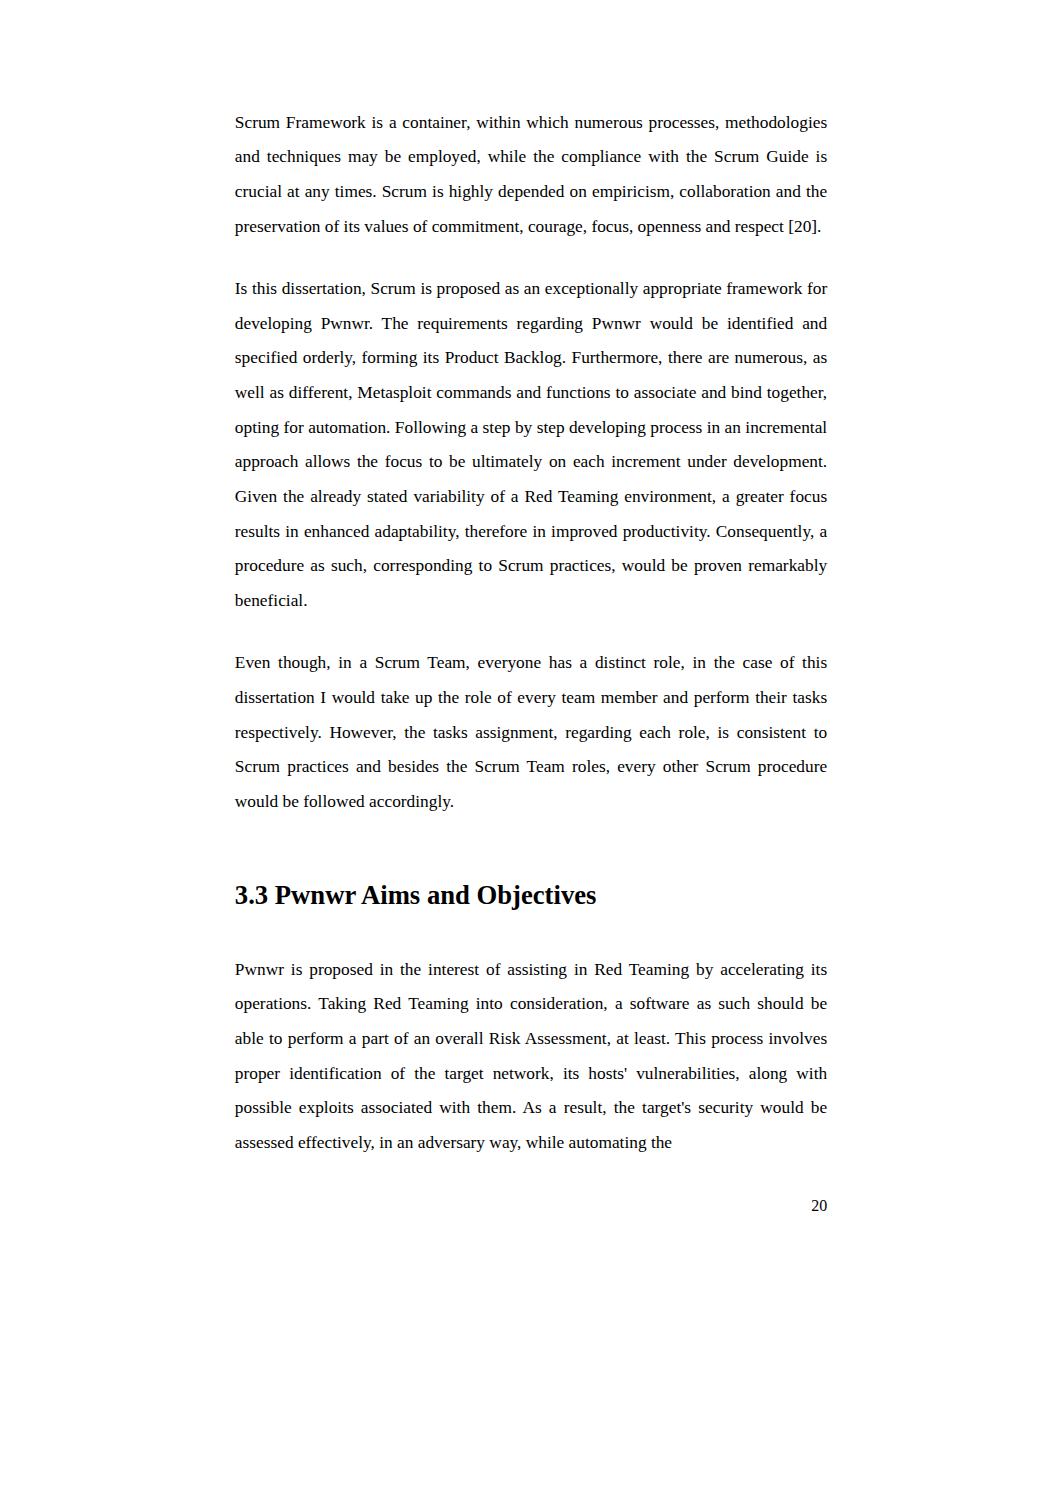Scrum Framework is a container, within which numerous processes, methodologies and techniques may be employed, while the compliance with the Scrum Guide is crucial at any times. Scrum is highly depended on empiricism, collaboration and the preservation of its values of commitment, courage, focus, openness and respect [20].
Is this dissertation, Scrum is proposed as an exceptionally appropriate framework for developing Pwnwr. The requirements regarding Pwnwr would be identified and specified orderly, forming its Product Backlog. Furthermore, there are numerous, as well as different, Metasploit commands and functions to associate and bind together, opting for automation. Following a step by step developing process in an incremental approach allows the focus to be ultimately on each increment under development. Given the already stated variability of a Red Teaming environment, a greater focus results in enhanced adaptability, therefore in improved productivity. Consequently, a procedure as such, corresponding to Scrum practices, would be proven remarkably beneficial.
Even though, in a Scrum Team, everyone has a distinct role, in the case of this dissertation I would take up the role of every team member and perform their tasks respectively. However, the tasks assignment, regarding each role, is consistent to Scrum practices and besides the Scrum Team roles, every other Scrum procedure would be followed accordingly.
3.3 Pwnwr Aims and Objectives
Pwnwr is proposed in the interest of assisting in Red Teaming by accelerating its operations. Taking Red Teaming into consideration, a software as such should be able to perform a part of an overall Risk Assessment, at least. This process involves proper identification of the target network, its hosts' vulnerabilities, along with possible exploits associated with them. As a result, the target's security would be assessed effectively, in an adversary way, while automating the
20